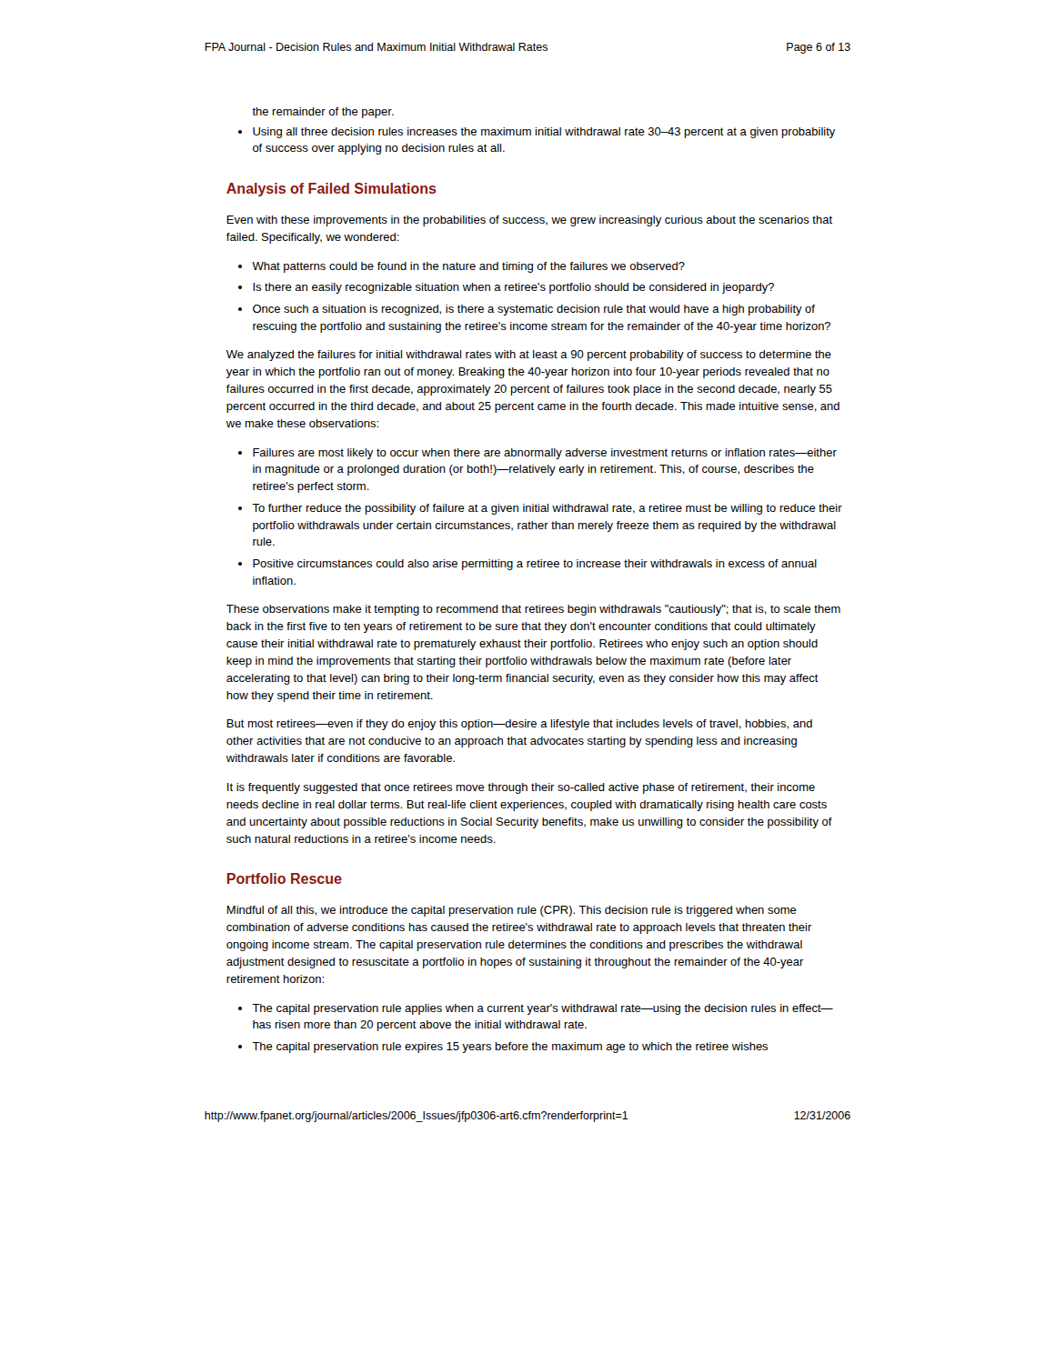FPA Journal - Decision Rules and Maximum Initial Withdrawal Rates Page 6 of 13
the remainder of the paper.
Using all three decision rules increases the maximum initial withdrawal rate 30–43 percent at a given probability of success over applying no decision rules at all.
Analysis of Failed Simulations
Even with these improvements in the probabilities of success, we grew increasingly curious about the scenarios that failed. Specifically, we wondered:
What patterns could be found in the nature and timing of the failures we observed?
Is there an easily recognizable situation when a retiree's portfolio should be considered in jeopardy?
Once such a situation is recognized, is there a systematic decision rule that would have a high probability of rescuing the portfolio and sustaining the retiree's income stream for the remainder of the 40-year time horizon?
We analyzed the failures for initial withdrawal rates with at least a 90 percent probability of success to determine the year in which the portfolio ran out of money. Breaking the 40-year horizon into four 10-year periods revealed that no failures occurred in the first decade, approximately 20 percent of failures took place in the second decade, nearly 55 percent occurred in the third decade, and about 25 percent came in the fourth decade. This made intuitive sense, and we make these observations:
Failures are most likely to occur when there are abnormally adverse investment returns or inflation rates—either in magnitude or a prolonged duration (or both!)—relatively early in retirement. This, of course, describes the retiree's perfect storm.
To further reduce the possibility of failure at a given initial withdrawal rate, a retiree must be willing to reduce their portfolio withdrawals under certain circumstances, rather than merely freeze them as required by the withdrawal rule.
Positive circumstances could also arise permitting a retiree to increase their withdrawals in excess of annual inflation.
These observations make it tempting to recommend that retirees begin withdrawals "cautiously"; that is, to scale them back in the first five to ten years of retirement to be sure that they don't encounter conditions that could ultimately cause their initial withdrawal rate to prematurely exhaust their portfolio. Retirees who enjoy such an option should keep in mind the improvements that starting their portfolio withdrawals below the maximum rate (before later accelerating to that level) can bring to their long-term financial security, even as they consider how this may affect how they spend their time in retirement.
But most retirees—even if they do enjoy this option—desire a lifestyle that includes levels of travel, hobbies, and other activities that are not conducive to an approach that advocates starting by spending less and increasing withdrawals later if conditions are favorable.
It is frequently suggested that once retirees move through their so-called active phase of retirement, their income needs decline in real dollar terms. But real-life client experiences, coupled with dramatically rising health care costs and uncertainty about possible reductions in Social Security benefits, make us unwilling to consider the possibility of such natural reductions in a retiree's income needs.
Portfolio Rescue
Mindful of all this, we introduce the capital preservation rule (CPR). This decision rule is triggered when some combination of adverse conditions has caused the retiree's withdrawal rate to approach levels that threaten their ongoing income stream. The capital preservation rule determines the conditions and prescribes the withdrawal adjustment designed to resuscitate a portfolio in hopes of sustaining it throughout the remainder of the 40-year retirement horizon:
The capital preservation rule applies when a current year's withdrawal rate—using the decision rules in effect—has risen more than 20 percent above the initial withdrawal rate.
The capital preservation rule expires 15 years before the maximum age to which the retiree wishes
http://www.fpanet.org/journal/articles/2006_Issues/jfp0306-art6.cfm?renderforprint=1 12/31/2006